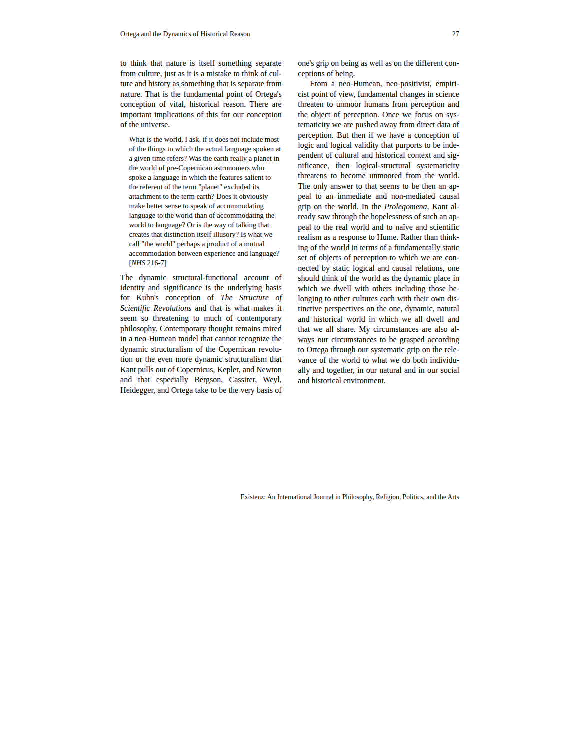Ortega and the Dynamics of Historical Reason 27
to think that nature is itself something separate from culture, just as it is a mistake to think of culture and history as something that is separate from nature. That is the fundamental point of Ortega's conception of vital, historical reason. There are important implications of this for our conception of the universe.
What is the world, I ask, if it does not include most of the things to which the actual language spoken at a given time refers? Was the earth really a planet in the world of pre-Copernican astronomers who spoke a language in which the features salient to the referent of the term "planet" excluded its attachment to the term earth? Does it obviously make better sense to speak of accommodating language to the world than of accommodating the world to language? Or is the way of talking that creates that distinction itself illusory? Is what we call "the world" perhaps a product of a mutual accommodation between experience and language? [NHS 216-7]
The dynamic structural-functional account of identity and significance is the underlying basis for Kuhn's conception of The Structure of Scientific Revolutions and that is what makes it seem so threatening to much of contemporary philosophy. Contemporary thought remains mired in a neo-Humean model that cannot recognize the dynamic structuralism of the Copernican revolution or the even more dynamic structuralism that Kant pulls out of Copernicus, Kepler, and Newton and that especially Bergson, Cassirer, Weyl, Heidegger, and Ortega take to be the very basis of one's grip on being as well as on the different conceptions of being.
From a neo-Humean, neo-positivist, empiricist point of view, fundamental changes in science threaten to unmoor humans from perception and the object of perception. Once we focus on systematicity we are pushed away from direct data of perception. But then if we have a conception of logic and logical validity that purports to be independent of cultural and historical context and significance, then logical-structural systematicity threatens to become unmoored from the world. The only answer to that seems to be then an appeal to an immediate and non-mediated causal grip on the world. In the Prolegomena, Kant already saw through the hopelessness of such an appeal to the real world and to naïve and scientific realism as a response to Hume. Rather than thinking of the world in terms of a fundamentally static set of objects of perception to which we are connected by static logical and causal relations, one should think of the world as the dynamic place in which we dwell with others including those belonging to other cultures each with their own distinctive perspectives on the one, dynamic, natural and historical world in which we all dwell and that we all share. My circumstances are also always our circumstances to be grasped according to Ortega through our systematic grip on the relevance of the world to what we do both individually and together, in our natural and in our social and historical environment.
Existenz: An International Journal in Philosophy, Religion, Politics, and the Arts